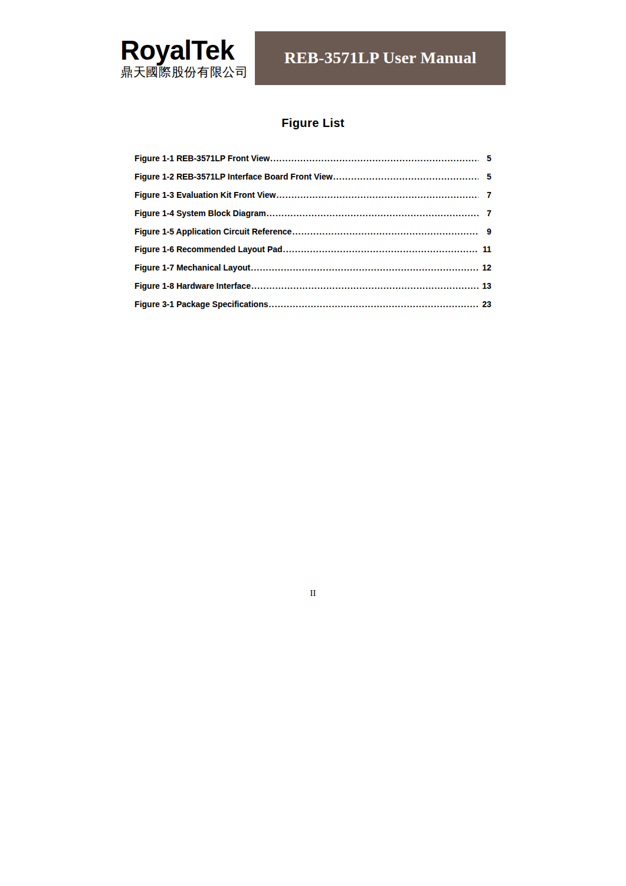RoyalTek
鼎天國際股份有限公司
REB-3571LP User Manual
Figure List
Figure 1-1 REB-3571LP Front View .................................................................................. 5
Figure 1-2 REB-3571LP Interface Board Front View .................................................................................. 5
Figure 1-3 Evaluation Kit Front View .................................................................................. 7
Figure 1-4 System Block Diagram .................................................................................. 7
Figure 1-5 Application Circuit Reference .................................................................................. 9
Figure 1-6 Recommended Layout Pad .................................................................................. 11
Figure 1-7 Mechanical Layout .................................................................................. 12
Figure 1-8 Hardware Interface .................................................................................. 13
Figure 3-1 Package Specifications .................................................................................. 23
II